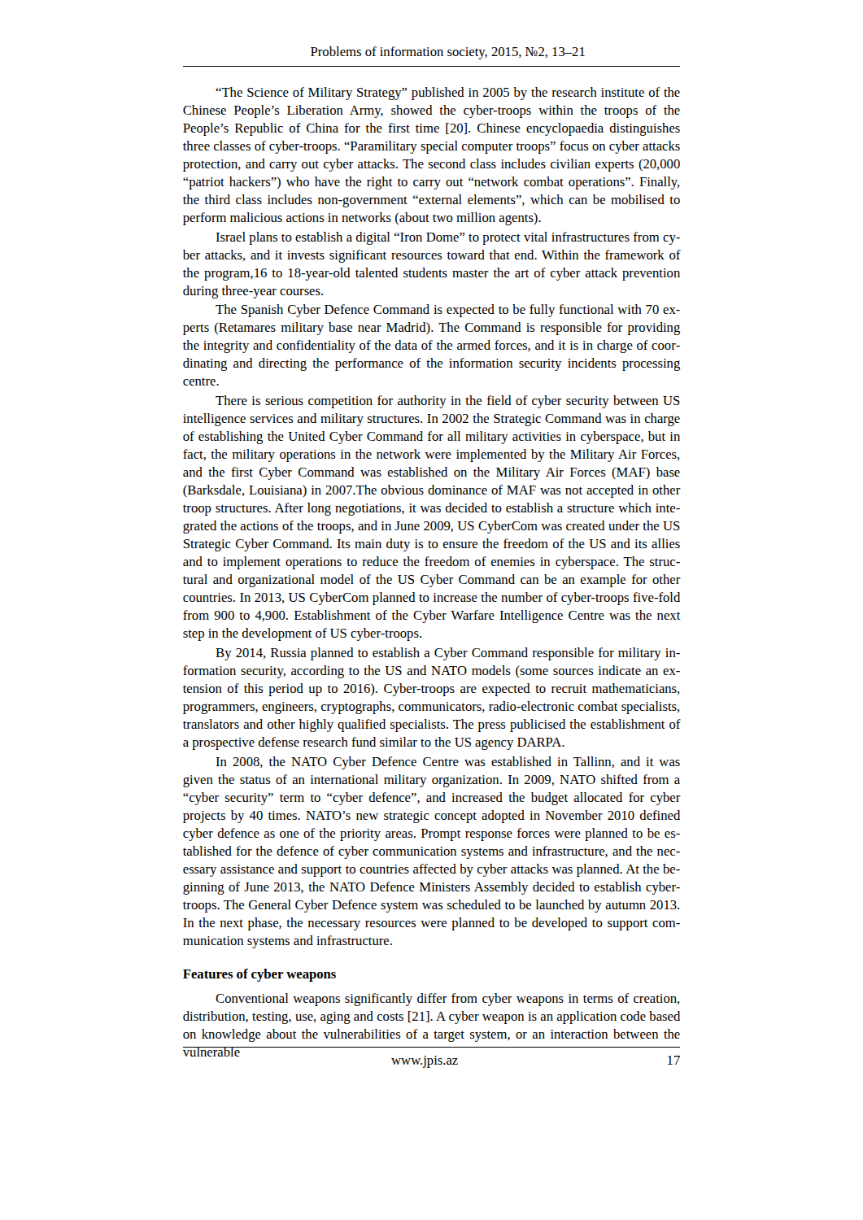Problems of information society, 2015, №2, 13–21
“The Science of Military Strategy” published in 2005 by the research institute of the Chinese People’s Liberation Army, showed the cyber-troops within the troops of the People’s Republic of China for the first time [20]. Chinese encyclopaedia distinguishes three classes of cyber-troops. “Paramilitary special computer troops” focus on cyber attacks protection, and carry out cyber attacks. The second class includes civilian experts (20,000 “patriot hackers”) who have the right to carry out “network combat operations”. Finally, the third class includes non-government “external elements”, which can be mobilised to perform malicious actions in networks (about two million agents).
Israel plans to establish a digital “Iron Dome” to protect vital infrastructures from cyber attacks, and it invests significant resources toward that end. Within the framework of the program,16 to 18-year-old talented students master the art of cyber attack prevention during three-year courses.
The Spanish Cyber Defence Command is expected to be fully functional with 70 experts (Retamares military base near Madrid). The Command is responsible for providing the integrity and confidentiality of the data of the armed forces, and it is in charge of coordinating and directing the performance of the information security incidents processing centre.
There is serious competition for authority in the field of cyber security between US intelligence services and military structures. In 2002 the Strategic Command was in charge of establishing the United Cyber Command for all military activities in cyberspace, but in fact, the military operations in the network were implemented by the Military Air Forces, and the first Cyber Command was established on the Military Air Forces (MAF) base (Barksdale, Louisiana) in 2007.The obvious dominance of MAF was not accepted in other troop structures. After long negotiations, it was decided to establish a structure which integrated the actions of the troops, and in June 2009, US CyberCom was created under the US Strategic Cyber Command. Its main duty is to ensure the freedom of the US and its allies and to implement operations to reduce the freedom of enemies in cyberspace. The structural and organizational model of the US Cyber Command can be an example for other countries. In 2013, US CyberCom planned to increase the number of cyber-troops five-fold from 900 to 4,900. Establishment of the Cyber Warfare Intelligence Centre was the next step in the development of US cyber-troops.
By 2014, Russia planned to establish a Cyber Command responsible for military information security, according to the US and NATO models (some sources indicate an extension of this period up to 2016). Cyber-troops are expected to recruit mathematicians, programmers, engineers, cryptographs, communicators, radio-electronic combat specialists, translators and other highly qualified specialists. The press publicised the establishment of a prospective defense research fund similar to the US agency DARPA.
In 2008, the NATO Cyber Defence Centre was established in Tallinn, and it was given the status of an international military organization. In 2009, NATO shifted from a “cyber security” term to “cyber defence”, and increased the budget allocated for cyber projects by 40 times. NATO’s new strategic concept adopted in November 2010 defined cyber defence as one of the priority areas. Prompt response forces were planned to be established for the defence of cyber communication systems and infrastructure, and the necessary assistance and support to countries affected by cyber attacks was planned. At the beginning of June 2013, the NATO Defence Ministers Assembly decided to establish cyber-troops. The General Cyber Defence system was scheduled to be launched by autumn 2013. In the next phase, the necessary resources were planned to be developed to support communication systems and infrastructure.
Features of cyber weapons
Conventional weapons significantly differ from cyber weapons in terms of creation, distribution, testing, use, aging and costs [21]. A cyber weapon is an application code based on knowledge about the vulnerabilities of a target system, or an interaction between the vulnerable
www.jpis.az 17